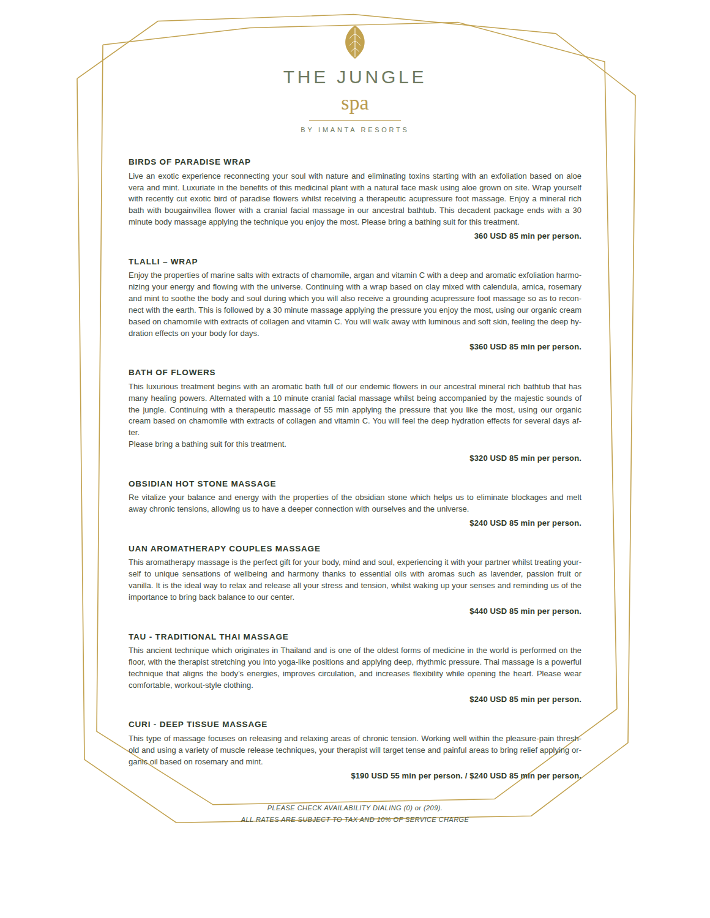THE JUNGLE
spa
BY IMANTA RESORTS
Birds of Paradise Wrap
Live an exotic experience reconnecting your soul with nature and eliminating toxins starting with an exfoliation based on aloe vera and mint. Luxuriate in the benefits of this medicinal plant with a natural face mask using aloe grown on site. Wrap yourself with recently cut exotic bird of paradise flowers whilst receiving a therapeutic acupressure foot massage. Enjoy a mineral rich bath with bougainvillea flower with a cranial facial massage in our ancestral bathtub. This decadent package ends with a 30 minute body massage applying the technique you enjoy the most. Please bring a bathing suit for this treatment.
360 USD 85 min per person.
Tlalli – Wrap
Enjoy the properties of marine salts with extracts of chamomile, argan and vitamin C with a deep and aromatic exfoliation harmonizing your energy and flowing with the universe. Continuing with a wrap based on clay mixed with calendula, arnica, rosemary and mint to soothe the body and soul during which you will also receive a grounding acupressure foot massage so as to reconnect with the earth. This is followed by a 30 minute massage applying the pressure you enjoy the most, using our organic cream based on chamomile with extracts of collagen and vitamin C. You will walk away with luminous and soft skin, feeling the deep hydration effects on your body for days.
$360 USD 85 min per person.
Bath of Flowers
This luxurious treatment begins with an aromatic bath full of our endemic flowers in our ancestral mineral rich bathtub that has many healing powers. Alternated with a 10 minute cranial facial massage whilst being accompanied by the majestic sounds of the jungle. Continuing with a therapeutic massage of 55 min applying the pressure that you like the most, using our organic cream based on chamomile with extracts of collagen and vitamin C. You will feel the deep hydration effects for several days after.
Please bring a bathing suit for this treatment.
$320 USD 85 min per person.
Obsidian Hot Stone Massage
Re vitalize your balance and energy with the properties of the obsidian stone which helps us to eliminate blockages and melt away chronic tensions, allowing us to have a deeper connection with ourselves and the universe.
$240 USD 85 min per person.
Uan Aromatherapy Couples Massage
This aromatherapy massage is the perfect gift for your body, mind and soul, experiencing it with your partner whilst treating yourself to unique sensations of wellbeing and harmony thanks to essential oils with aromas such as lavender, passion fruit or vanilla. It is the ideal way to relax and release all your stress and tension, whilst waking up your senses and reminding us of the importance to bring back balance to our center.
$440 USD 85 min per person.
Tau - Traditional Thai Massage
This ancient technique which originates in Thailand and is one of the oldest forms of medicine in the world is performed on the floor, with the therapist stretching you into yoga-like positions and applying deep, rhythmic pressure. Thai massage is a powerful technique that aligns the body’s energies, improves circulation, and increases flexibility while opening the heart. Please wear comfortable, workout-style clothing.
$240 USD 85 min per person.
Curi - Deep Tissue Massage
This type of massage focuses on releasing and relaxing areas of chronic tension. Working well within the pleasure-pain threshold and using a variety of muscle release techniques, your therapist will target tense and painful areas to bring relief applying organic oil based on rosemary and mint.
$190 USD 55 min per person. / $240 USD 85 min per person.
PLEASE CHECK AVAILABILITY DIALING (0) or (209).
ALL RATES ARE SUBJECT TO TAX AND 10% OF SERVICE CHARGE